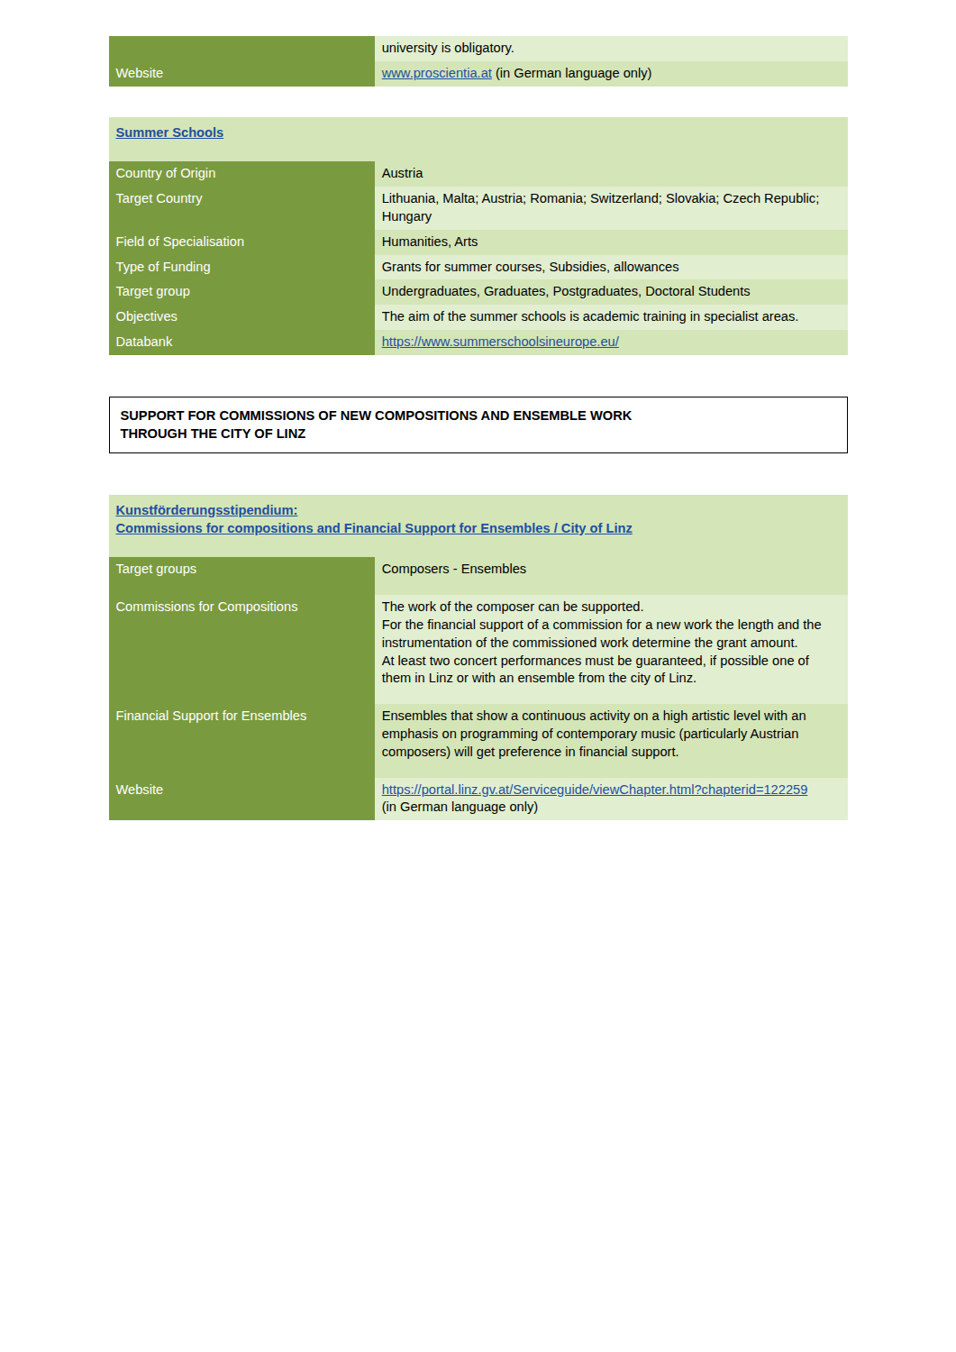| | university is obligatory. |
| Website | www.proscientia.at (in German language only) |
| Summer Schools |
| Country of Origin | Austria |
| Target Country | Lithuania, Malta; Austria; Romania; Switzerland; Slovakia; Czech Republic; Hungary |
| Field of Specialisation | Humanities, Arts |
| Type of Funding | Grants for summer courses, Subsidies, allowances |
| Target group | Undergraduates, Graduates, Postgraduates, Doctoral Students |
| Objectives | The aim of the summer schools is academic training in specialist areas. |
| Databank | https://www.summerschoolsineurope.eu/ |
Support for commissions of new compositions and ensemble work
through the city of Linz
| Kunstförderungsstipendium: Commissions for compositions and Financial Support for Ensembles / City of Linz |
| Target groups | Composers - Ensembles |
| Commissions for Compositions | The work of the composer can be supported. For the financial support of a commission for a new work the length and the instrumentation of the commissioned work determine the grant amount. At least two concert performances must be guaranteed, if possible one of them in Linz or with an ensemble from the city of Linz. |
| Financial Support for Ensembles | Ensembles that show a continuous activity on a high artistic level with an emphasis on programming of contemporary music (particularly Austrian composers) will get preference in financial support. |
| Website | https://portal.linz.gv.at/Serviceguide/viewChapter.html?chapterid=122259 (in German language only) |